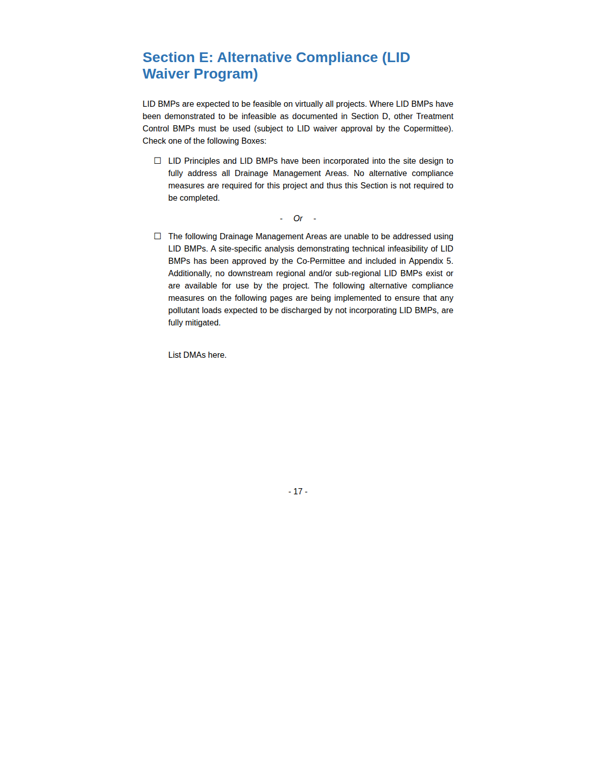Section E: Alternative Compliance (LID Waiver Program)
LID BMPs are expected to be feasible on virtually all projects. Where LID BMPs have been demonstrated to be infeasible as documented in Section D, other Treatment Control BMPs must be used (subject to LID waiver approval by the Copermittee). Check one of the following Boxes:
LID Principles and LID BMPs have been incorporated into the site design to fully address all Drainage Management Areas. No alternative compliance measures are required for this project and thus this Section is not required to be completed.
-Or-
The following Drainage Management Areas are unable to be addressed using LID BMPs. A site-specific analysis demonstrating technical infeasibility of LID BMPs has been approved by the Co-Permittee and included in Appendix 5. Additionally, no downstream regional and/or sub-regional LID BMPs exist or are available for use by the project. The following alternative compliance measures on the following pages are being implemented to ensure that any pollutant loads expected to be discharged by not incorporating LID BMPs, are fully mitigated.
List DMAs here.
- 17 -